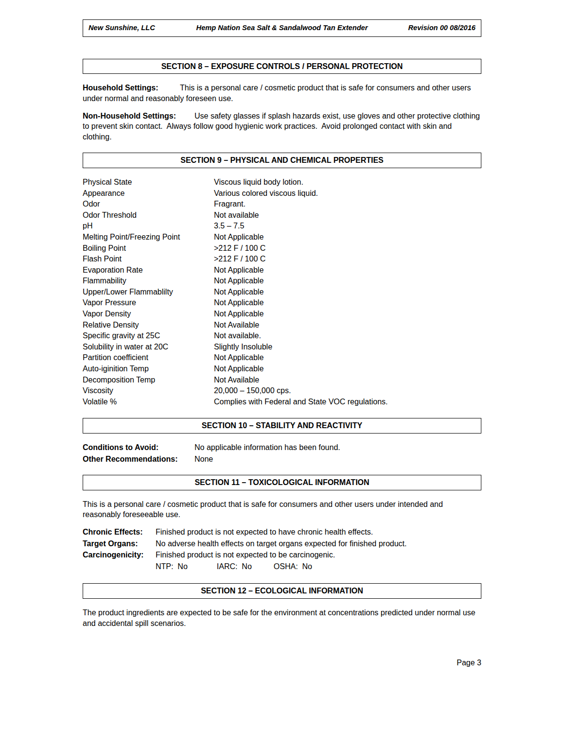| New Sunshine, LLC | Hemp Nation Sea Salt & Sandalwood Tan Extender | Revision 00 08/2016 |
SECTION 8 – EXPOSURE CONTROLS / PERSONAL PROTECTION
Household Settings: This is a personal care / cosmetic product that is safe for consumers and other users under normal and reasonably foreseen use.
Non-Household Settings: Use safety glasses if splash hazards exist, use gloves and other protective clothing to prevent skin contact. Always follow good hygienic work practices. Avoid prolonged contact with skin and clothing.
SECTION 9 – PHYSICAL AND CHEMICAL PROPERTIES
| Physical State | Viscous liquid body lotion. |
| Appearance | Various colored viscous liquid. |
| Odor | Fragrant. |
| Odor Threshold | Not available |
| pH | 3.5 – 7.5 |
| Melting Point/Freezing Point | Not Applicable |
| Boiling Point | >212 F / 100 C |
| Flash Point | >212 F / 100 C |
| Evaporation Rate | Not Applicable |
| Flammability | Not Applicable |
| Upper/Lower Flammablilty | Not Applicable |
| Vapor Pressure | Not Applicable |
| Vapor Density | Not Applicable |
| Relative Density | Not Available |
| Specific gravity at 25C | Not available. |
| Solubility in water at 20C | Slightly Insoluble |
| Partition coefficient | Not Applicable |
| Auto-iginition Temp | Not Applicable |
| Decomposition Temp | Not Available |
| Viscosity | 20,000 – 150,000 cps. |
| Volatile % | Complies with Federal and State VOC regulations. |
SECTION 10 – STABILITY AND REACTIVITY
Conditions to Avoid: No applicable information has been found.
Other Recommendations: None
SECTION 11 – TOXICOLOGICAL INFORMATION
This is a personal care / cosmetic product that is safe for consumers and other users under intended and reasonably foreseeable use.
| Chronic Effects: | Finished product is not expected to have chronic health effects. |
| Target Organs: | No adverse health effects on target organs expected for finished product. |
| Carcinogenicity: | Finished product is not expected to be carcinogenic. |
| | NTP: No IARC: No OSHA: No |
SECTION 12 – ECOLOGICAL INFORMATION
The product ingredients are expected to be safe for the environment at concentrations predicted under normal use and accidental spill scenarios.
Page 3